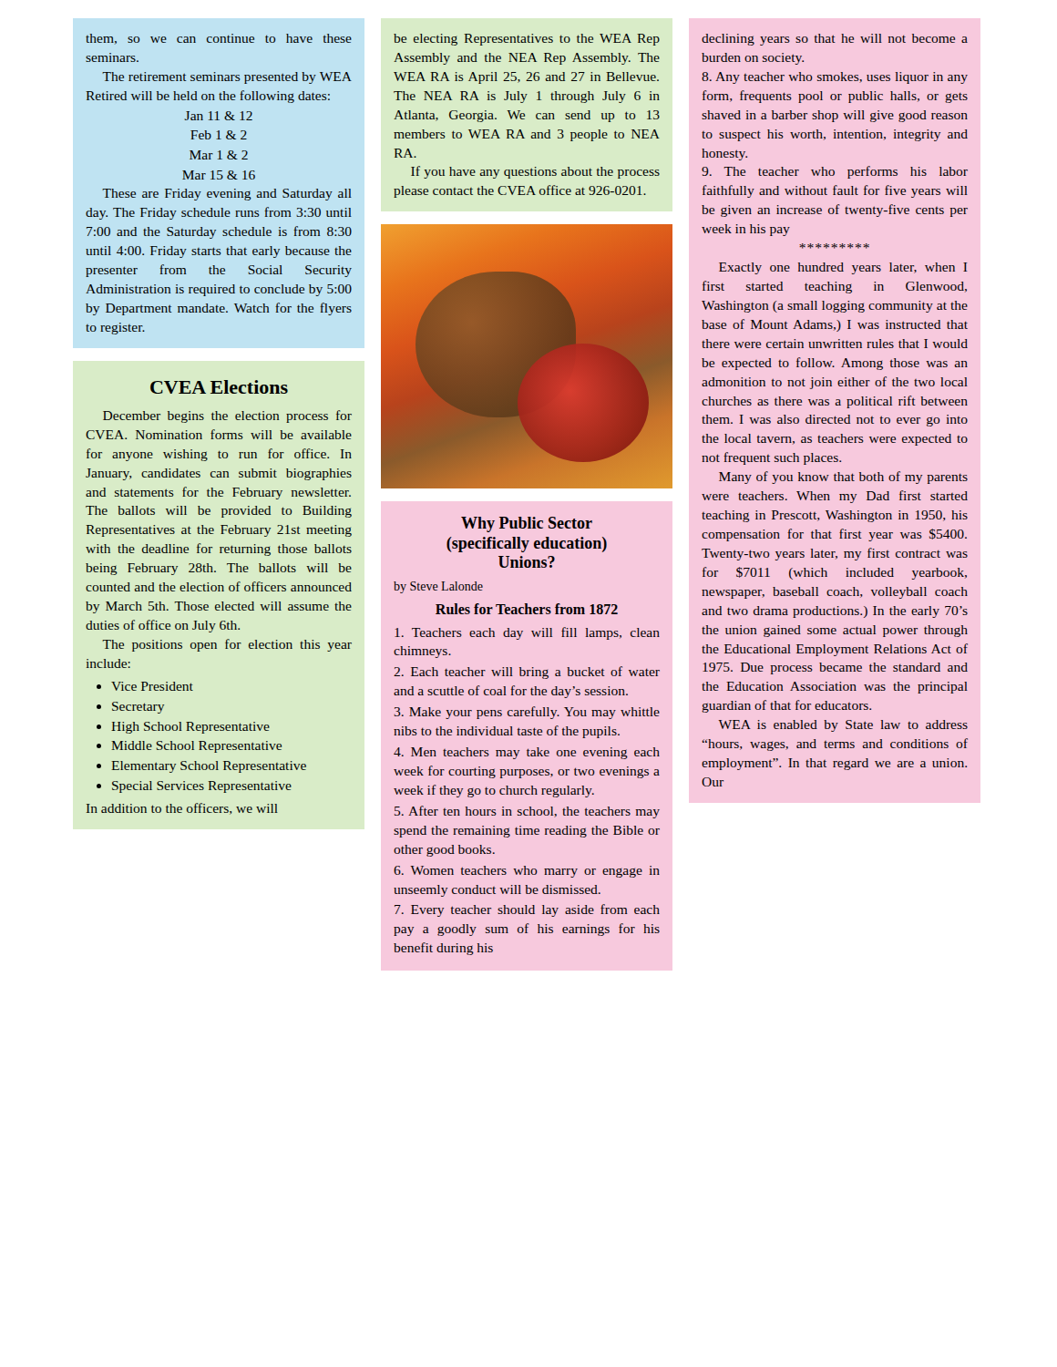them, so we can continue to have these seminars.
The retirement seminars presented by WEA Retired will be held on the following dates:
Jan 11 & 12
Feb 1 & 2
Mar 1 & 2
Mar 15 & 16
These are Friday evening and Saturday all day. The Friday schedule runs from 3:30 until 7:00 and the Saturday schedule is from 8:30 until 4:00. Friday starts that early because the presenter from the Social Security Administration is required to conclude by 5:00 by Department mandate. Watch for the flyers to register.
CVEA Elections
December begins the election process for CVEA. Nomination forms will be available for anyone wishing to run for office. In January, candidates can submit biographies and statements for the February newsletter. The ballots will be provided to Building Representatives at the February 21st meeting with the deadline for returning those ballots being February 28th. The ballots will be counted and the election of officers announced by March 5th. Those elected will assume the duties of office on July 6th.
The positions open for election this year include:
Vice President
Secretary
High School Representative
Middle School Representative
Elementary School Representative
Special Services Representative
In addition to the officers, we will
be electing Representatives to the WEA Rep Assembly and the NEA Rep Assembly. The WEA RA is April 25, 26 and 27 in Bellevue. The NEA RA is July 1 through July 6 in Atlanta, Georgia. We can send up to 13 members to WEA RA and 3 people to NEA RA.
If you have any questions about the process please contact the CVEA office at 926-0201.
Why Public Sector
(specifically education)
Unions?
by Steve Lalonde
Rules for Teachers from 1872
1. Teachers each day will fill lamps, clean chimneys.
2. Each teacher will bring a bucket of water and a scuttle of coal for the day’s session.
3. Make your pens carefully. You may whittle nibs to the individual taste of the pupils.
4. Men teachers may take one evening each week for courting purposes, or two evenings a week if they go to church regularly.
5. After ten hours in school, the teachers may spend the remaining time reading the Bible or other good books.
6. Women teachers who marry or engage in unseemly conduct will be dismissed.
7. Every teacher should lay aside from each pay a goodly sum of his earnings for his benefit during his
declining years so that he will not become a burden on society.
8. Any teacher who smokes, uses liquor in any form, frequents pool or public halls, or gets shaved in a barber shop will give good reason to suspect his worth, intention, integrity and honesty.
9. The teacher who performs his labor faithfully and without fault for five years will be given an increase of twenty-five cents per week in his pay
*********
Exactly one hundred years later, when I first started teaching in Glenwood, Washington (a small logging community at the base of Mount Adams,) I was instructed that there were certain unwritten rules that I would be expected to follow. Among those was an admonition to not join either of the two local churches as there was a political rift between them. I was also directed not to ever go into the local tavern, as teachers were expected to not frequent such places.
Many of you know that both of my parents were teachers. When my Dad first started teaching in Prescott, Washington in 1950, his compensation for that first year was $5400. Twenty-two years later, my first contract was for $7011 (which included yearbook, newspaper, baseball coach, volleyball coach and two drama productions.) In the early 70’s the union gained some actual power through the Educational Employment Relations Act of 1975. Due process became the standard and the Education Association was the principal guardian of that for educators.
WEA is enabled by State law to address “hours, wages, and terms and conditions of employment”. In that regard we are a union. Our